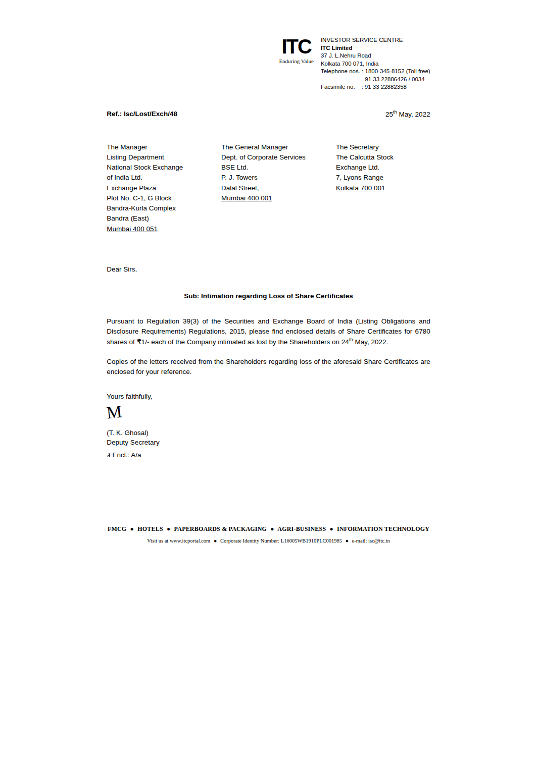ITC
Enduring Value
INVESTOR SERVICE CENTRE
ITC Limited
37 J. L.Nehru Road
Kolkata 700 071, India
Telephone nos. : 1800-345-8152 (Toll free)
91 33 22886426 / 0034
Facsimile no. : 91 33 22882358
Ref.: Isc/Lost/Exch/48
25th May, 2022
The Manager
Listing Department
National Stock Exchange
of India Ltd.
Exchange Plaza
Plot No. C-1, G Block
Bandra-Kurla Complex
Bandra (East)
Mumbai 400 051
The General Manager
Dept. of Corporate Services
BSE Ltd.
P. J. Towers
Dalal Street,
Mumbai 400 001
The Secretary
The Calcutta Stock
Exchange Ltd.
7, Lyons Range
Kolkata 700 001
Dear Sirs,
Sub: Intimation regarding Loss of Share Certificates
Pursuant to Regulation 39(3) of the Securities and Exchange Board of India (Listing Obligations and Disclosure Requirements) Regulations, 2015, please find enclosed details of Share Certificates for 6780 shares of ₹1/- each of the Company intimated as lost by the Shareholders on 24th May, 2022.
Copies of the letters received from the Shareholders regarding loss of the aforesaid Share Certificates are enclosed for your reference.
Yours faithfully,
M
(T. K. Ghosal)
Deputy Secretary
ⅎ Encl.: A/a
FMCG ● HOTELS ● PAPERBOARDS & PACKAGING ● AGRI-BUSINESS ● INFORMATION TECHNOLOGY
Visit us at www.itcportal.com ● Corporate Identity Number: L16005WB1910PLC001985 ● e-mail: isc@itc.in